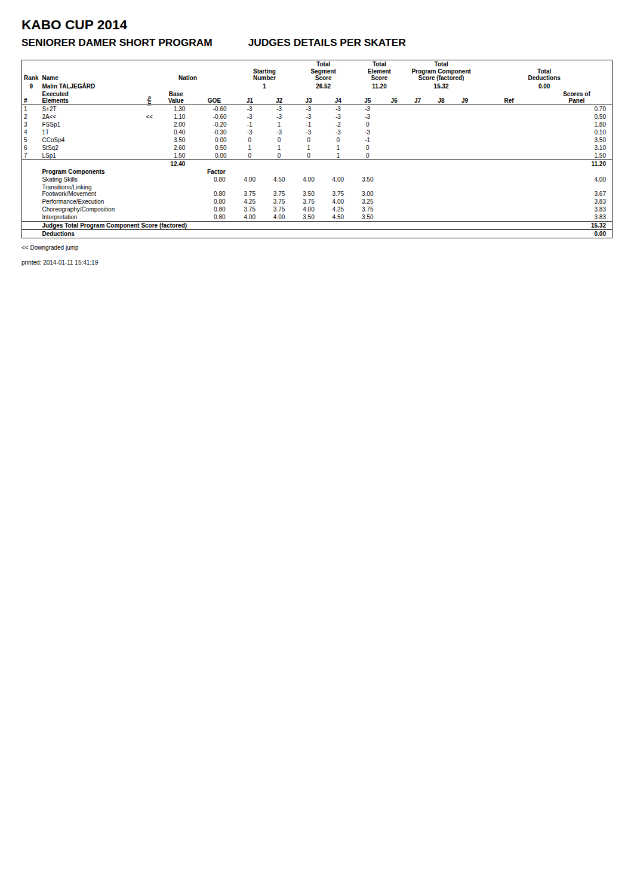KABO CUP 2014
SENIORER DAMER SHORT PROGRAM JUDGES DETAILS PER SKATER
| Rank | Name | Nation | Starting Number | Total Segment Score | Total Element Score | Total Program Component Score (factored) | Total Deductions |
| 9 | Malin TALJEGÅRD | | 1 | 26.52 | 11.20 | 15.32 | 0.00 |
| # | Executed Elements | Info | Base Value | GOE | J1 | J2 | J3 | J4 | J5 | J6 | J7 | J8 | J9 | Ref | Scores of Panel |
| 1 | S+2T | | 1.30 | -0.60 | -3 | -3 | -3 | -3 | -3 | | | | | | 0.70 |
| 2 | 2A<< | << | 1.10 | -0.60 | -3 | -3 | -3 | -3 | -3 | | | | | | 0.50 |
| 3 | FSSp1 | | 2.00 | -0.20 | -1 | 1 | -1 | -2 | 0 | | | | | | 1.80 |
| 4 | 1T | | 0.40 | -0.30 | -3 | -3 | -3 | -3 | -3 | | | | | | 0.10 |
| 5 | CCoSp4 | | 3.50 | 0.00 | 0 | 0 | 0 | 0 | -1 | | | | | | 3.50 |
| 6 | StSq2 | | 2.60 | 0.50 | 1 | 1 | 1 | 1 | 0 | | | | | | 3.10 |
| 7 | LSp1 | | 1.50 | 0.00 | 0 | 0 | 0 | 1 | 0 | | | | | | 1.50 |
| | | | 12.40 | | | | | | | | | | | | 11.20 |
| | Program Components | | | Factor | | | | | | | | | | | |
| | Skating Skills | | | 0.80 | 4.00 | 4.50 | 4.00 | 4.00 | 3.50 | | | | | | 4.00 |
| | Transitions/Linking Footwork/Movement | | | 0.80 | 3.75 | 3.75 | 3.50 | 3.75 | 3.00 | | | | | | 3.67 |
| | Performance/Execution | | | 0.80 | 4.25 | 3.75 | 3.75 | 4.00 | 3.25 | | | | | | 3.83 |
| | Choreography/Composition | | | 0.80 | 3.75 | 3.75 | 4.00 | 4.25 | 3.75 | | | | | | 3.83 |
| | Interpretation | | | 0.80 | 4.00 | 4.00 | 3.50 | 4.50 | 3.50 | | | | | | 3.83 |
| | Judges Total Program Component Score (factored) | | | | | | | | | | | | 15.32 |
| | Deductions | | | | | | | | | | | | 0.00 |
<< Downgraded jump
printed: 2014-01-11 15:41:19